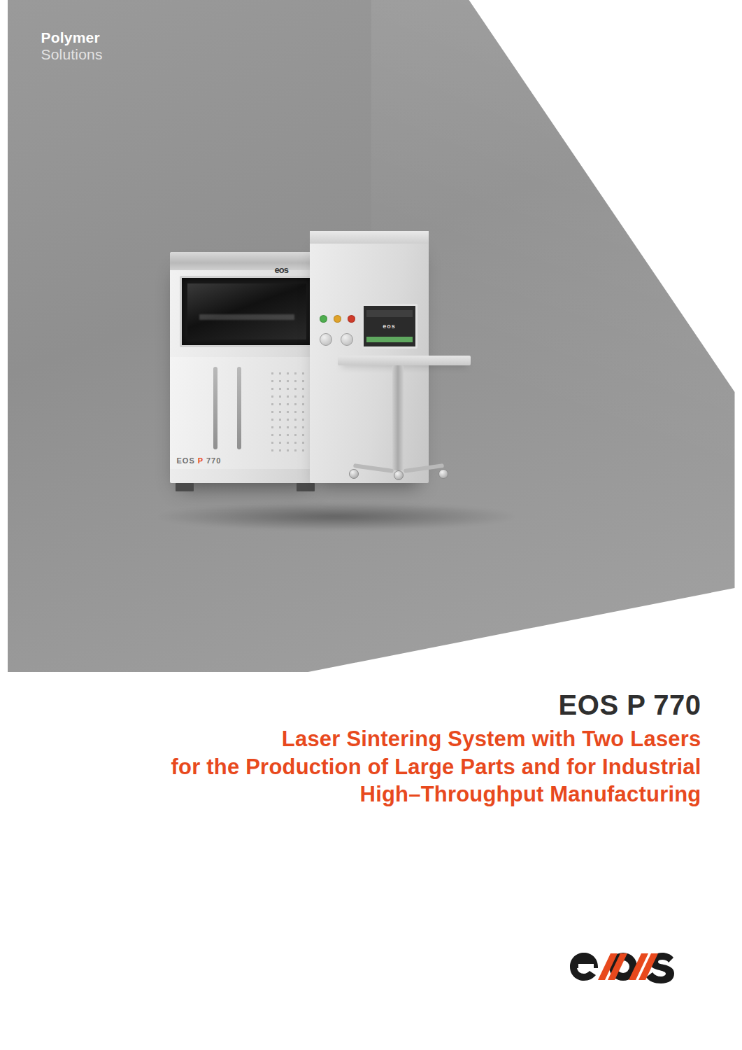Polymer
Solutions
eos
EOS P 770
eos
EOS P 770
Laser Sintering System with Two Lasers
for the Production of Large Parts and for Industrial
High–Throughput Manufacturing